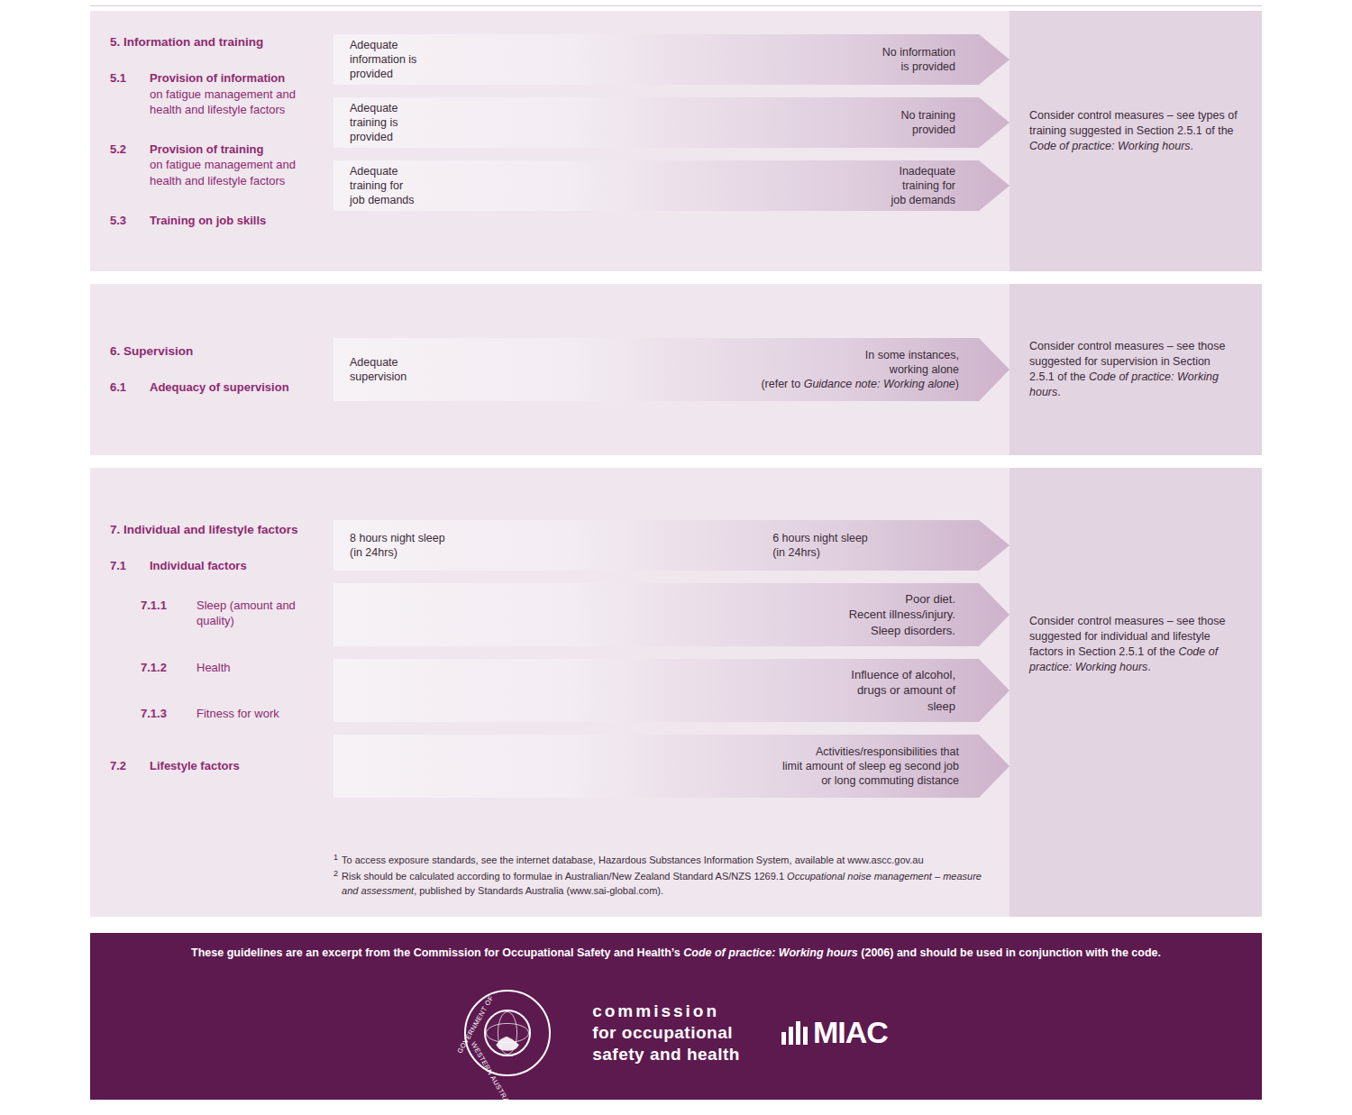5. Information and training
5.1
Provision of information
on fatigue management and health and lifestyle factors
5.2
Provision of training
on fatigue management and health and lifestyle factors
5.3
Training on job skills
Adequate
information is
provided
No information
is provided
Adequate
training is
provided
No training
provided
Adequate
training for
job demands
Inadequate
training for
job demands
Consider control measures – see types of training suggested in Section 2.5.1 of the Code of practice: Working hours.
6. Supervision
6.1
Adequacy of supervision
Adequate
supervision
In some instances,
working alone
(refer to Guidance note: Working alone)
Consider control measures – see those suggested for supervision in Section 2.5.1 of the Code of practice: Working hours.
7. Individual and lifestyle factors
7.1
Individual factors
7.1.1
Sleep (amount and quality)
7.1.2
Health
7.1.3
Fitness for work
7.2
Lifestyle factors
Night sleep
Day sleep
8 hours night sleep
(in 24hrs)
6 hours night sleep
(in 24hrs)
Poor diet.
Recent illness/injury.
Sleep disorders.
Influence of alcohol,
drugs or amount of
sleep
Activities/responsibilities that
limit amount of sleep eg second job
or long commuting distance
Consider control measures – see those suggested for individual and lifestyle factors in Section 2.5.1 of the Code of practice: Working hours.
1To access exposure standards, see the internet database, Hazardous Substances Information System, available at www.ascc.gov.au
2Risk should be calculated according to formulae in Australian/New Zealand Standard AS/NZS 1269.1 Occupational noise management – measure and assessment, published by Standards Australia (www.sai-global.com).
These guidelines are an excerpt from the Commission for Occupational Safety and Health’s Code of practice: Working hours (2006) and should be used in conjunction with the code.
Government of Western Australia
commission
for occupational
safety and health
MIAC